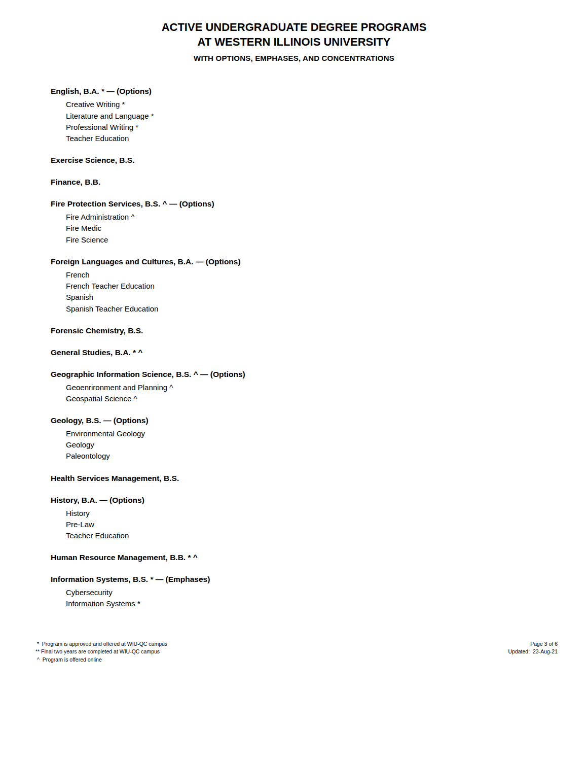ACTIVE UNDERGRADUATE DEGREE PROGRAMS
AT WESTERN ILLINOIS UNIVERSITY
WITH OPTIONS, EMPHASES, AND CONCENTRATIONS
English, B.A. * — (Options)
Creative Writing *
Literature and Language *
Professional Writing *
Teacher Education
Exercise Science, B.S.
Finance, B.B.
Fire Protection Services, B.S. ^ — (Options)
Fire Administration ^
Fire Medic
Fire Science
Foreign Languages and Cultures, B.A. — (Options)
French
French Teacher Education
Spanish
Spanish Teacher Education
Forensic Chemistry, B.S.
General Studies, B.A. * ^
Geographic Information Science, B.S. ^ — (Options)
Geoenrironment and Planning ^
Geospatial Science ^
Geology, B.S. — (Options)
Environmental Geology
Geology
Paleontology
Health Services Management, B.S.
History, B.A. — (Options)
History
Pre-Law
Teacher Education
Human Resource Management, B.B. * ^
Information Systems, B.S. * — (Emphases)
Cybersecurity
Information Systems *
* Program is approved and offered at WIU-QC campus
** Final two years are completed at WIU-QC campus
^ Program is offered online
Page 3 of 6
Updated: 23-Aug-21